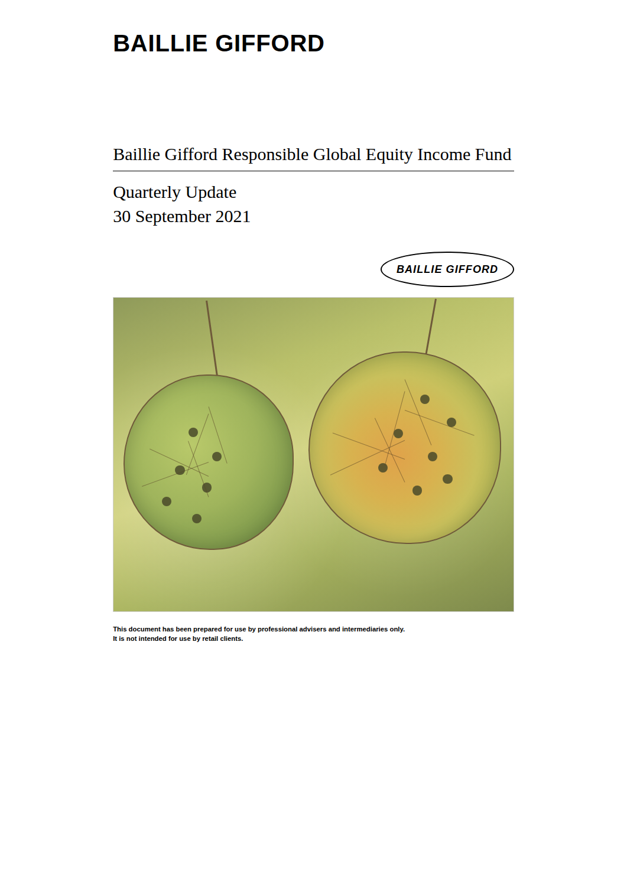BAILLIE GIFFORD
Baillie Gifford Responsible Global Equity Income Fund
Quarterly Update 30 September 2021
BAILLIE GIFFORD
This document has been prepared for use by professional advisers and intermediaries only.
It is not intended for use by retail clients.